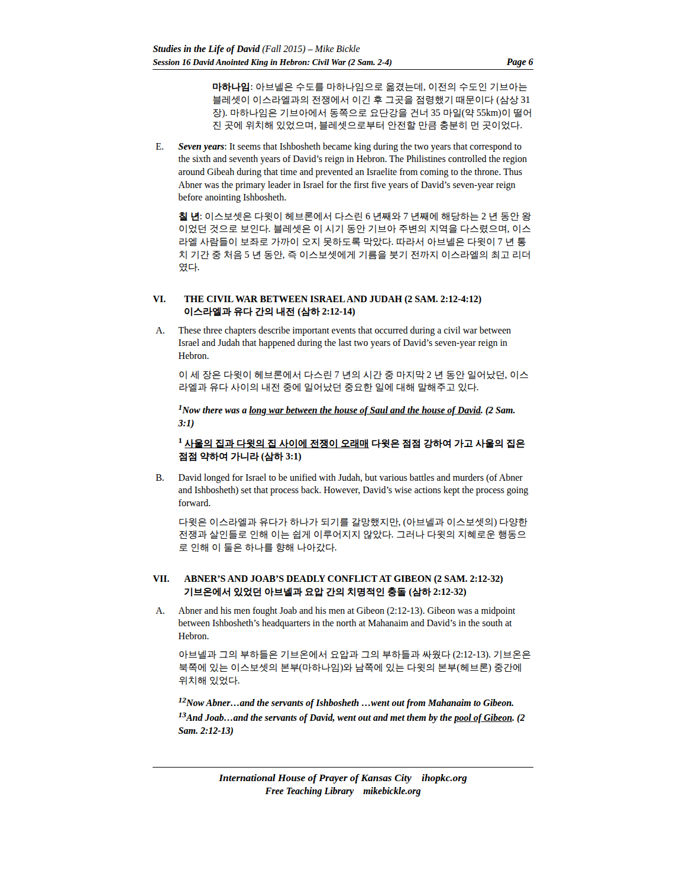Studies in the Life of David (Fall 2015) – Mike Bickle
Session 16 David Anointed King in Hebron: Civil War (2 Sam. 2-4) Page 6
마하나임: 아브넬은 수도를 마하나임으로 옮겼는데, 이전의 수도인 기브아는 블레셋이 이스라엘과의 전쟁에서 이긴 후 그곳을 점령했기 때문이다 (삼상 31 장). 마하나임은 기브아에서 동쪽으로 요단강을 건너 35 마일(약 55km)이 떨어진 곳에 위치해 있었으며, 블레셋으로부터 안전할 만큼 충분히 먼 곳이었다.
E.
Seven years: It seems that Ishbosheth became king during the two years that correspond to the sixth and seventh years of David’s reign in Hebron. The Philistines controlled the region around Gibeah during that time and prevented an Israelite from coming to the throne. Thus Abner was the primary leader in Israel for the first five years of David’s seven-year reign before anointing Ishbosheth.
칠 년: 이스보셋은 다윗이 헤브론에서 다스린 6 년째와 7 년째에 해당하는 2 년 동안 왕이었던 것으로 보인다. 블레셋은 이 시기 동안 기브아 주변의 지역을 다스렸으며, 이스라엘 사람들이 보좌로 가까이 오지 못하도록 막았다. 따라서 아브넬은 다윗이 7 년 통치 기간 중 처음 5 년 동안, 즉 이스보셋에게 기름을 붓기 전까지 이스라엘의 최고 리더였다.
VI.
THE CIVIL WAR BETWEEN ISRAEL AND JUDAH (2 SAM. 2:12-4:12)
이스라엘과 유다 간의 내전 (삼하 2:12-14)
A.
These three chapters describe important events that occurred during a civil war between Israel and Judah that happened during the last two years of David’s seven-year reign in Hebron.
이 세 장은 다윗이 헤브론에서 다스린 7 년의 시간 중 마지막 2 년 동안 일어났던, 이스라엘과 유다 사이의 내전 중에 일어났던 중요한 일에 대해 말해주고 있다.
1Now there was a long war between the house of Saul and the house of David. (2 Sam. 3:1)
1 사울의 집과 다윗의 집 사이에 전쟁이 오래매 다윗은 점점 강하여 가고 사울의 집은 점점 약하여 가니라 (삼하 3:1)
B.
David longed for Israel to be unified with Judah, but various battles and murders (of Abner and Ishbosheth) set that process back. However, David’s wise actions kept the process going forward.
다윗은 이스라엘과 유다가 하나가 되기를 갈망했지만, (아브넬과 이스보셋의) 다양한 전쟁과 살인들로 인해 이는 쉽게 이루어지지 않았다. 그러나 다윗의 지혜로운 행동으로 인해 이 둘은 하나를 향해 나아갔다.
VII.
ABNER’S AND JOAB’S DEADLY CONFLICT AT GIBEON (2 SAM. 2:12-32)
기브온에서 있었던 아브넬과 요압 간의 치명적인 충돌 (삼하 2:12-32)
A.
Abner and his men fought Joab and his men at Gibeon (2:12-13). Gibeon was a midpoint between Ishbosheth’s headquarters in the north at Mahanaim and David’s in the south at Hebron.
아브넬과 그의 부하들은 기브온에서 요압과 그의 부하들과 싸웠다 (2:12-13). 기브온은 북쪽에 있는 이스보셋의 본부(마하나임)와 남쪽에 있는 다윗의 본부(헤브론) 중간에 위치해 있었다.
12Now Abner…and the servants of Ishbosheth …went out from Mahanaim to Gibeon. 13And Joab…and the servants of David, went out and met them by the pool of Gibeon. (2 Sam. 2:12-13)
International House of Prayer of Kansas City ihopkc.org
Free Teaching Library mikebickle.org